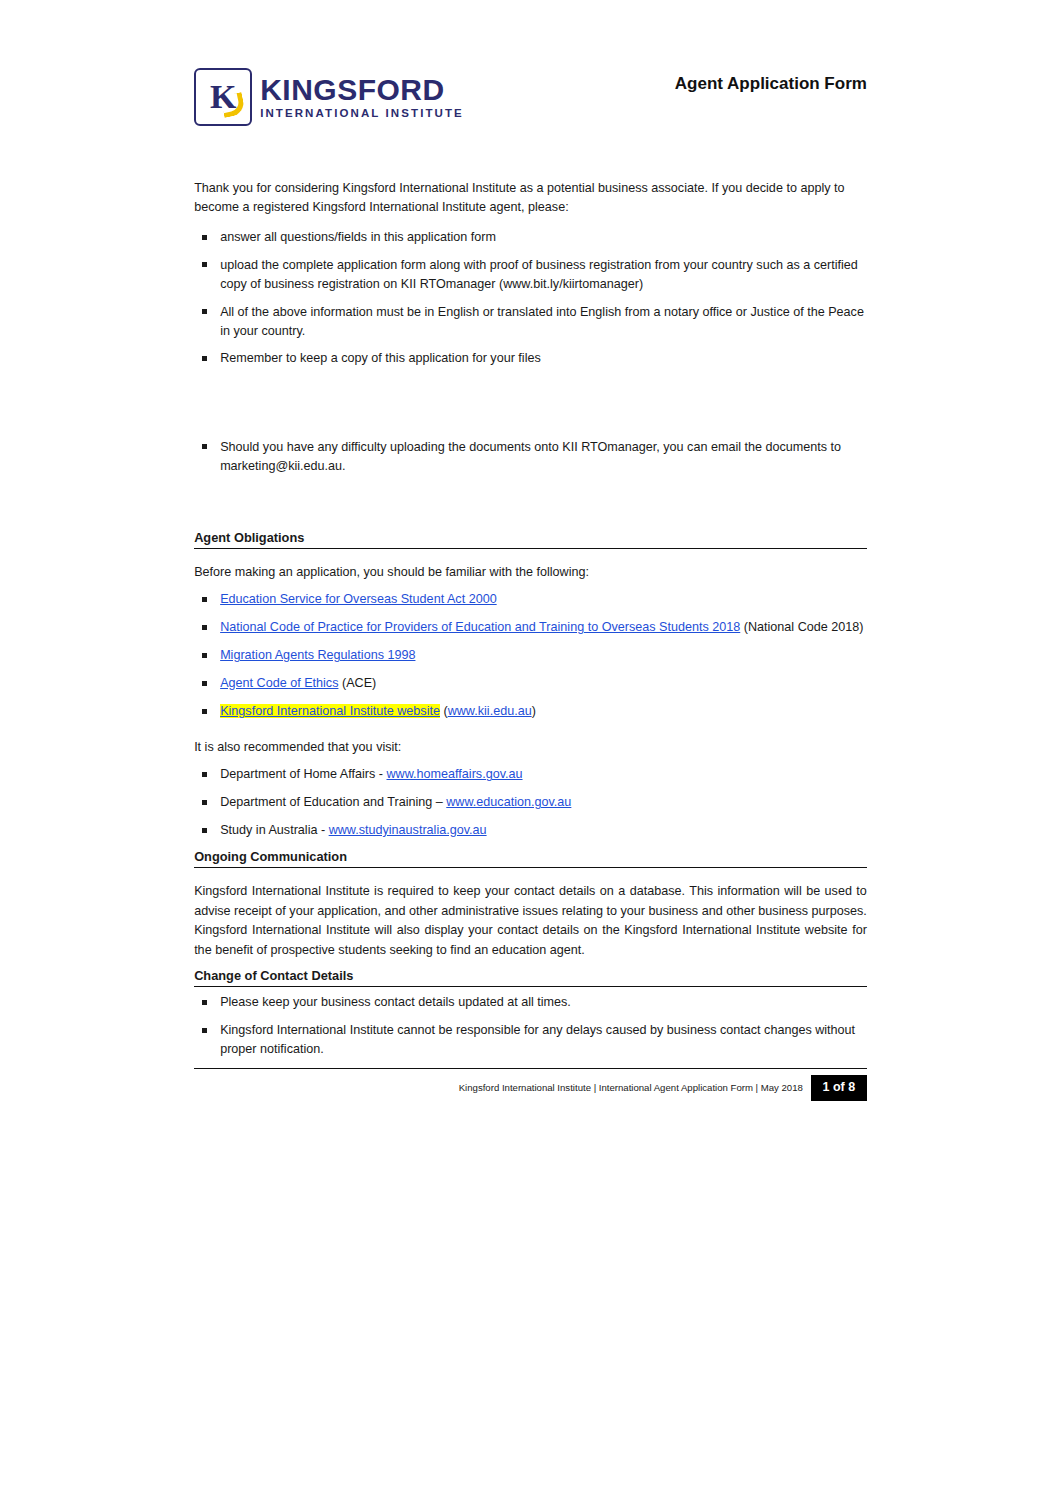K
KINGSFORD
INTERNATIONAL INSTITUTE
Agent Application Form
Thank you for considering Kingsford International Institute as a potential business associate. If you decide to apply to become a registered Kingsford International Institute agent, please:
answer all questions/fields in this application form
upload the complete application form along with proof of business registration from your country such as a certified copy of business registration on KII RTOmanager (www.bit.ly/kiirtomanager)
All of the above information must be in English or translated into English from a notary office or Justice of the Peace in your country.
Remember to keep a copy of this application for your files
Should you have any difficulty uploading the documents onto KII RTOmanager, you can email the documents to marketing@kii.edu.au.
Agent Obligations
Before making an application, you should be familiar with the following:
Education Service for Overseas Student Act 2000
National Code of Practice for Providers of Education and Training to Overseas Students 2018 (National Code 2018)
Migration Agents Regulations 1998
Agent Code of Ethics (ACE)
Kingsford International Institute website (www.kii.edu.au)
It is also recommended that you visit:
Department of Home Affairs - www.homeaffairs.gov.au
Department of Education and Training – www.education.gov.au
Study in Australia - www.studyinaustralia.gov.au
Ongoing Communication
Kingsford International Institute is required to keep your contact details on a database. This information will be used to advise receipt of your application, and other administrative issues relating to your business and other business purposes. Kingsford International Institute will also display your contact details on the Kingsford International Institute website for the benefit of prospective students seeking to find an education agent.
Change of Contact Details
Please keep your business contact details updated at all times.
Kingsford International Institute cannot be responsible for any delays caused by business contact changes without proper notification.
Kingsford International Institute | International Agent Application Form | May 2018
1 of 8